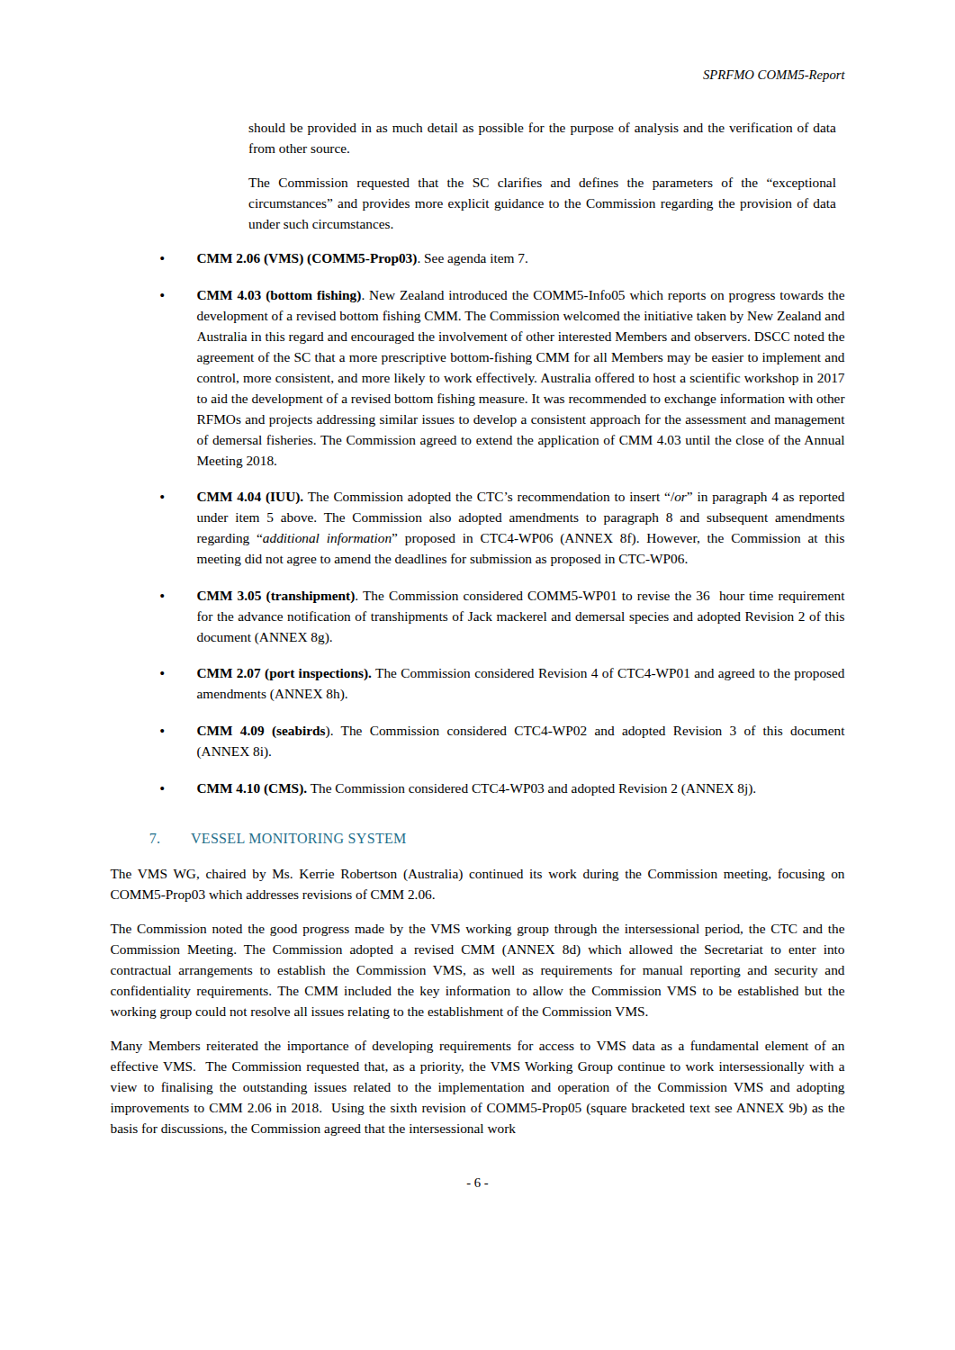SPRFMO COMM5-Report
should be provided in as much detail as possible for the purpose of analysis and the verification of data from other source.
The Commission requested that the SC clarifies and defines the parameters of the “exceptional circumstances” and provides more explicit guidance to the Commission regarding the provision of data under such circumstances.
CMM 2.06 (VMS) (COMM5-Prop03). See agenda item 7.
CMM 4.03 (bottom fishing). New Zealand introduced the COMM5-Info05 which reports on progress towards the development of a revised bottom fishing CMM. The Commission welcomed the initiative taken by New Zealand and Australia in this regard and encouraged the involvement of other interested Members and observers. DSCC noted the agreement of the SC that a more prescriptive bottom-fishing CMM for all Members may be easier to implement and control, more consistent, and more likely to work effectively. Australia offered to host a scientific workshop in 2017 to aid the development of a revised bottom fishing measure. It was recommended to exchange information with other RFMOs and projects addressing similar issues to develop a consistent approach for the assessment and management of demersal fisheries. The Commission agreed to extend the application of CMM 4.03 until the close of the Annual Meeting 2018.
CMM 4.04 (IUU). The Commission adopted the CTC’s recommendation to insert “/or” in paragraph 4 as reported under item 5 above. The Commission also adopted amendments to paragraph 8 and subsequent amendments regarding “additional information” proposed in CTC4-WP06 (ANNEX 8f). However, the Commission at this meeting did not agree to amend the deadlines for submission as proposed in CTC-WP06.
CMM 3.05 (transhipment). The Commission considered COMM5-WP01 to revise the 36 hour time requirement for the advance notification of transhipments of Jack mackerel and demersal species and adopted Revision 2 of this document (ANNEX 8g).
CMM 2.07 (port inspections). The Commission considered Revision 4 of CTC4-WP01 and agreed to the proposed amendments (ANNEX 8h).
CMM 4.09 (seabirds). The Commission considered CTC4-WP02 and adopted Revision 3 of this document (ANNEX 8i).
CMM 4.10 (CMS). The Commission considered CTC4-WP03 and adopted Revision 2 (ANNEX 8j).
7. VESSEL MONITORING SYSTEM
The VMS WG, chaired by Ms. Kerrie Robertson (Australia) continued its work during the Commission meeting, focusing on COMM5-Prop03 which addresses revisions of CMM 2.06.
The Commission noted the good progress made by the VMS working group through the intersessional period, the CTC and the Commission Meeting. The Commission adopted a revised CMM (ANNEX 8d) which allowed the Secretariat to enter into contractual arrangements to establish the Commission VMS, as well as requirements for manual reporting and security and confidentiality requirements. The CMM included the key information to allow the Commission VMS to be established but the working group could not resolve all issues relating to the establishment of the Commission VMS.
Many Members reiterated the importance of developing requirements for access to VMS data as a fundamental element of an effective VMS. The Commission requested that, as a priority, the VMS Working Group continue to work intersessionally with a view to finalising the outstanding issues related to the implementation and operation of the Commission VMS and adopting improvements to CMM 2.06 in 2018. Using the sixth revision of COMM5-Prop05 (square bracketed text see ANNEX 9b) as the basis for discussions, the Commission agreed that the intersessional work
- 6 -